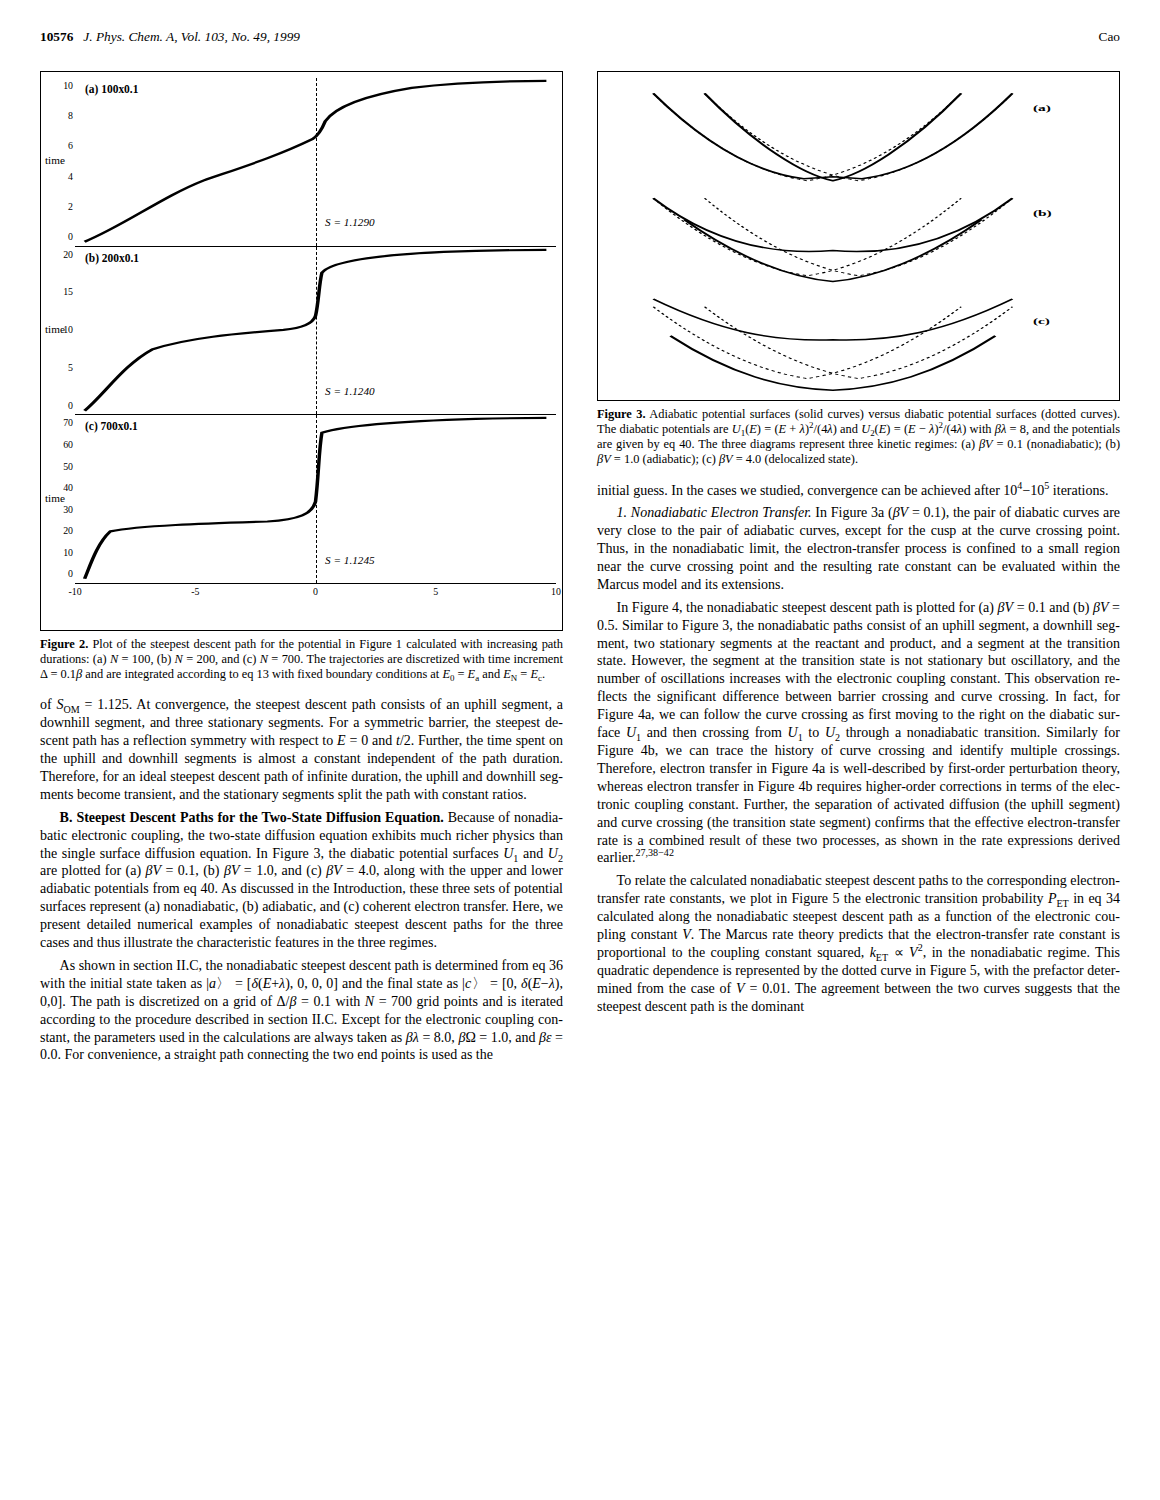10576J. Phys. Chem. A, Vol. 103, No. 49, 1999
Cao
(a) 100x0.1
time
1086420
S = 1.1290
(b) 200x0.1
time
20151050
S = 1.1240
(c) 700x0.1
time
706050403020100
S = 1.1245
-10 -5 0 5 10 E
Figure 2. Plot of the steepest descent path for the potential in Figure 1 calculated with increasing path durations: (a) N = 100, (b) N = 200, and (c) N = 700. The trajectories are discretized with time increment Δ = 0.1β and are integrated according to eq 13 with fixed boundary conditions at E0 = Ea and EN = Ec.
of SOM = 1.125. At convergence, the steepest descent path consists of an uphill segment, a downhill segment, and three stationary segments. For a symmetric barrier, the steepest descent path has a reflection symmetry with respect to E = 0 and t/2. Further, the time spent on the uphill and downhill segments is almost a constant independent of the path duration. Therefore, for an ideal steepest descent path of infinite duration, the uphill and downhill segments become transient, and the stationary segments split the path with constant ratios.
B. Steepest Descent Paths for the Two-State Diffusion Equation. Because of nonadiabatic electronic coupling, the two-state diffusion equation exhibits much richer physics than the single surface diffusion equation. In Figure 3, the diabatic potential surfaces U1 and U2 are plotted for (a) βV = 0.1, (b) βV = 1.0, and (c) βV = 4.0, along with the upper and lower adiabatic potentials from eq 40. As discussed in the Introduction, these three sets of potential surfaces represent (a) nonadiabatic, (b) adiabatic, and (c) coherent electron transfer. Here, we present detailed numerical examples of nonadiabatic steepest descent paths for the three cases and thus illustrate the characteristic features in the three regimes.
As shown in section II.C, the nonadiabatic steepest descent path is determined from eq 36 with the initial state taken as |a〉 = [δ(E+λ), 0, 0, 0] and the final state as |c〉 = [0, δ(E−λ), 0,0]. The path is discretized on a grid of Δ/β = 0.1 with N = 700 grid points and is iterated according to the procedure described in section II.C. Except for the electronic coupling constant, the parameters used in the calculations are always taken as βλ = 8.0, β Ω = 1.0, and βε = 0.0. For convenience, a straight path connecting the two end points is used as the
(a) (b) (c)
Figure 3. Adiabatic potential surfaces (solid curves) versus diabatic potential surfaces (dotted curves). The diabatic potentials are U1(E) = (E + λ)2/(4λ) and U2(E) = (E − λ)2/(4λ) with βλ = 8, and the potentials are given by eq 40. The three diagrams represent three kinetic regimes: (a) βV = 0.1 (nonadiabatic); (b) βV = 1.0 (adiabatic); (c) βV = 4.0 (delocalized state).
initial guess. In the cases we studied, convergence can be achieved after 104−105 iterations.
1. Nonadiabatic Electron Transfer. In Figure 3a (βV = 0.1), the pair of diabatic curves are very close to the pair of adiabatic curves, except for the cusp at the curve crossing point. Thus, in the nonadiabatic limit, the electron-transfer process is confined to a small region near the curve crossing point and the resulting rate constant can be evaluated within the Marcus model and its extensions.
In Figure 4, the nonadiabatic steepest descent path is plotted for (a) βV = 0.1 and (b) βV = 0.5. Similar to Figure 3, the nonadiabatic paths consist of an uphill segment, a downhill segment, two stationary segments at the reactant and product, and a segment at the transition state. However, the segment at the transition state is not stationary but oscillatory, and the number of oscillations increases with the electronic coupling constant. This observation reflects the significant difference between barrier crossing and curve crossing. In fact, for Figure 4a, we can follow the curve crossing as first moving to the right on the diabatic surface U1 and then crossing from U1 to U2 through a nonadiabatic transition. Similarly for Figure 4b, we can trace the history of curve crossing and identify multiple crossings. Therefore, electron transfer in Figure 4a is well-described by first-order perturbation theory, whereas electron transfer in Figure 4b requires higher-order corrections in terms of the electronic coupling constant. Further, the separation of activated diffusion (the uphill segment) and curve crossing (the transition state segment) confirms that the effective electron-transfer rate is a combined result of these two processes, as shown in the rate expressions derived earlier.27,38−42
To relate the calculated nonadiabatic steepest descent paths to the corresponding electron-transfer rate constants, we plot in Figure 5 the electronic transition probability PET in eq 34 calculated along the nonadiabatic steepest descent path as a function of the electronic coupling constant V. The Marcus rate theory predicts that the electron-transfer rate constant is proportional to the coupling constant squared, kET ∝ V2, in the nonadiabatic regime. This quadratic dependence is represented by the dotted curve in Figure 5, with the prefactor determined from the case of V = 0.01. The agreement between the two curves suggests that the steepest descent path is the dominant